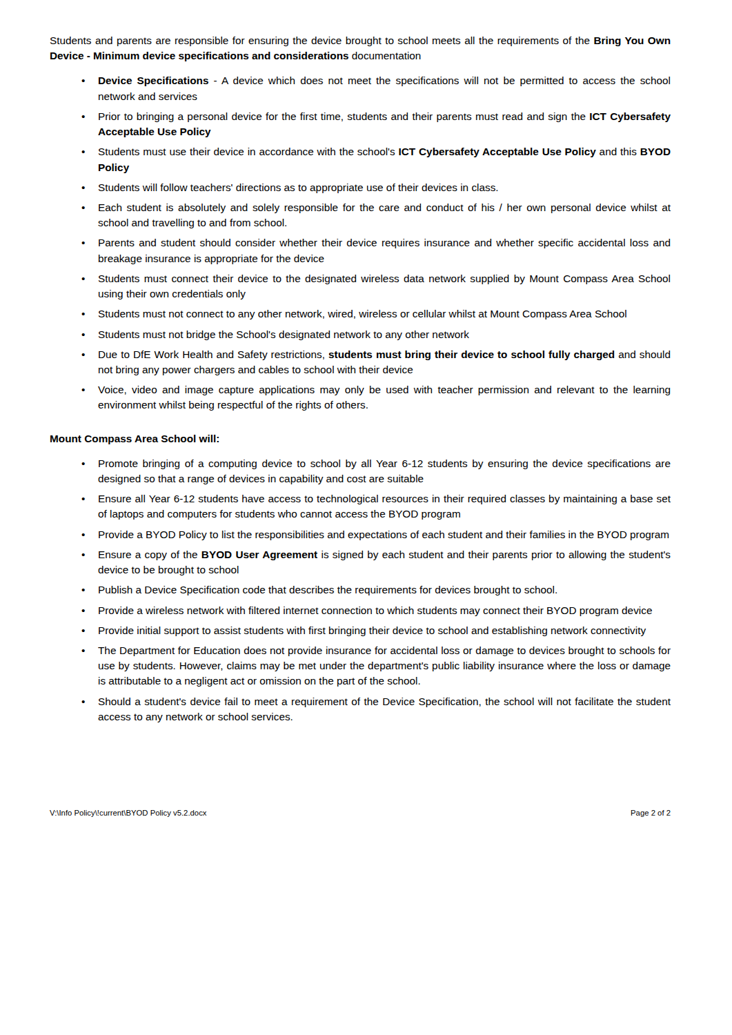Students and parents are responsible for ensuring the device brought to school meets all the requirements of the Bring You Own Device - Minimum device specifications and considerations documentation
Device Specifications - A device which does not meet the specifications will not be permitted to access the school network and services
Prior to bringing a personal device for the first time, students and their parents must read and sign the ICT Cybersafety Acceptable Use Policy
Students must use their device in accordance with the school's ICT Cybersafety Acceptable Use Policy and this BYOD Policy
Students will follow teachers' directions as to appropriate use of their devices in class.
Each student is absolutely and solely responsible for the care and conduct of his / her own personal device whilst at school and travelling to and from school.
Parents and student should consider whether their device requires insurance and whether specific accidental loss and breakage insurance is appropriate for the device
Students must connect their device to the designated wireless data network supplied by Mount Compass Area School using their own credentials only
Students must not connect to any other network, wired, wireless or cellular whilst at Mount Compass Area School
Students must not bridge the School's designated network to any other network
Due to DfE Work Health and Safety restrictions, students must bring their device to school fully charged and should not bring any power chargers and cables to school with their device
Voice, video and image capture applications may only be used with teacher permission and relevant to the learning environment whilst being respectful of the rights of others.
Mount Compass Area School will:
Promote bringing of a computing device to school by all Year 6-12 students by ensuring the device specifications are designed so that a range of devices in capability and cost are suitable
Ensure all Year 6-12 students have access to technological resources in their required classes by maintaining a base set of laptops and computers for students who cannot access the BYOD program
Provide a BYOD Policy to list the responsibilities and expectations of each student and their families in the BYOD program
Ensure a copy of the BYOD User Agreement is signed by each student and their parents prior to allowing the student's device to be brought to school
Publish a Device Specification code that describes the requirements for devices brought to school.
Provide a wireless network with filtered internet connection to which students may connect their BYOD program device
Provide initial support to assist students with first bringing their device to school and establishing network connectivity
The Department for Education does not provide insurance for accidental loss or damage to devices brought to schools for use by students. However, claims may be met under the department's public liability insurance where the loss or damage is attributable to a negligent act or omission on the part of the school.
Should a student's device fail to meet a requirement of the Device Specification, the school will not facilitate the student access to any network or school services.
V:\Info Policy\!current\BYOD Policy v5.2.docx Page 2 of 2